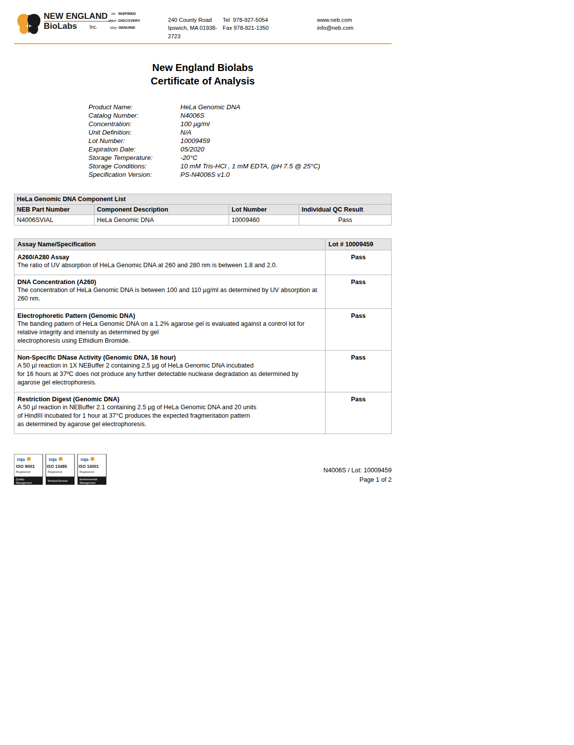NEW ENGLAND BioLabs Inc. be INSPIRED drive DISCOVERY stay GENUINE
240 County Road
Ipswich, MA 01938-2723
Tel 978-927-5054
Fax 978-921-1350
www.neb.com
info@neb.com
New England Biolabs
Certificate of Analysis
| Product Name: | HeLa Genomic DNA |
| Catalog Number: | N4006S |
| Concentration: | 100 µg/ml |
| Unit Definition: | N/A |
| Lot Number: | 10009459 |
| Expiration Date: | 05/2020 |
| Storage Temperature: | -20°C |
| Storage Conditions: | 10 mM Tris-HCl , 1 mM EDTA, (pH 7.5 @ 25°C) |
| Specification Version: | PS-N4006S v1.0 |
| HeLa Genomic DNA Component List |
| --- |
| NEB Part Number | Component Description | Lot Number | Individual QC Result |
| N4006SVIAL | HeLa Genomic DNA | 10009460 | Pass |
| Assay Name/Specification | Lot # 10009459 |
| --- | --- |
| A260/A280 Assay The ratio of UV absorption of HeLa Genomic DNA at 260 and 280 nm is between 1.8 and 2.0. | Pass |
| DNA Concentration (A260) The concentration of HeLa Genomic DNA is between 100 and 110 µg/ml as determined by UV absorption at 260 nm. | Pass |
| Electrophoretic Pattern (Genomic DNA) The banding pattern of HeLa Genomic DNA on a 1.2% agarose gel is evaluated against a control lot for relative integrity and intensity as determined by gel electrophoresis using Ethidium Bromide. | Pass |
| Non-Specific DNase Activity (Genomic DNA, 16 hour) A 50 µl reaction in 1X NEBuffer 2 containing 2.5 µg of HeLa Genomic DNA incubated for 16 hours at 37ºC does not produce any further detectable nuclease degradation as determined by agarose gel electrophoresis. | Pass |
| Restriction Digest (Genomic DNA) A 50 µl reaction in NEBuffer 2.1 containing 2.5 µg of HeLa Genomic DNA and 20 units of HindIII incubated for 1 hour at 37°C produces the expected fragmentation pattern as determined by agarose gel electrophoresis. | Pass |
nqa ISO 9001 Registered Quality Management nqa ISO 13485 Registered Medical Devices nqa ISO 14001 Registered Environmental Management
N4006S / Lot: 10009459
Page 1 of 2